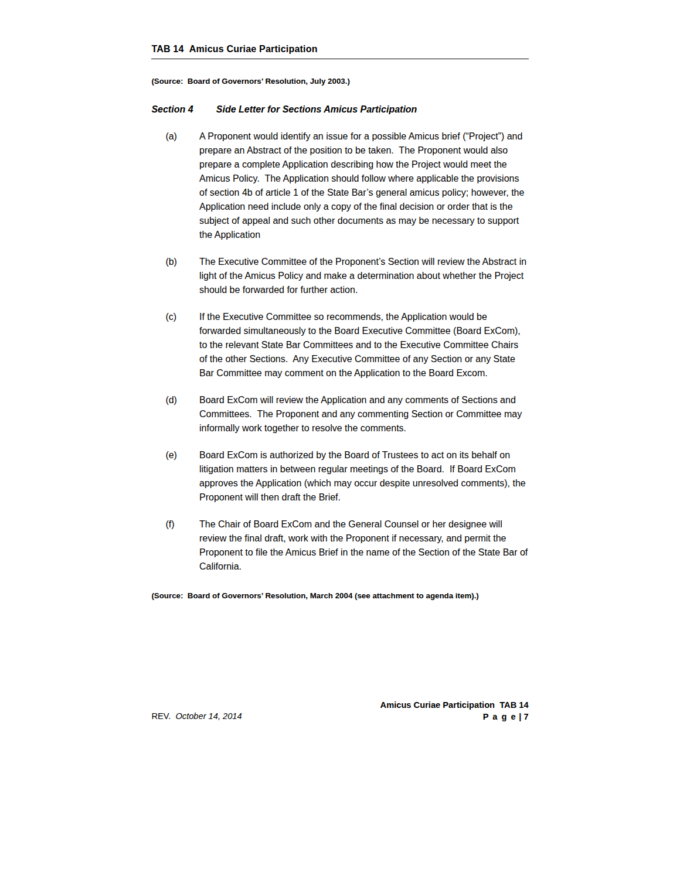TAB 14 Amicus Curiae Participation
(Source: Board of Governors’ Resolution, July 2003.)
Section 4 Side Letter for Sections Amicus Participation
(a) A Proponent would identify an issue for a possible Amicus brief (“Project”) and prepare an Abstract of the position to be taken. The Proponent would also prepare a complete Application describing how the Project would meet the Amicus Policy. The Application should follow where applicable the provisions of section 4b of article 1 of the State Bar’s general amicus policy; however, the Application need include only a copy of the final decision or order that is the subject of appeal and such other documents as may be necessary to support the Application
(b) The Executive Committee of the Proponent’s Section will review the Abstract in light of the Amicus Policy and make a determination about whether the Project should be forwarded for further action.
(c) If the Executive Committee so recommends, the Application would be forwarded simultaneously to the Board Executive Committee (Board ExCom), to the relevant State Bar Committees and to the Executive Committee Chairs of the other Sections. Any Executive Committee of any Section or any State Bar Committee may comment on the Application to the Board Excom.
(d) Board ExCom will review the Application and any comments of Sections and Committees. The Proponent and any commenting Section or Committee may informally work together to resolve the comments.
(e) Board ExCom is authorized by the Board of Trustees to act on its behalf on litigation matters in between regular meetings of the Board. If Board ExCom approves the Application (which may occur despite unresolved comments), the Proponent will then draft the Brief.
(f) The Chair of Board ExCom and the General Counsel or her designee will review the final draft, work with the Proponent if necessary, and permit the Proponent to file the Amicus Brief in the name of the Section of the State Bar of California.
(Source: Board of Governors’ Resolution, March 2004 (see attachment to agenda item).)
Amicus Curiae Participation TAB 14
P a g e | 7
REV. October 14, 2014